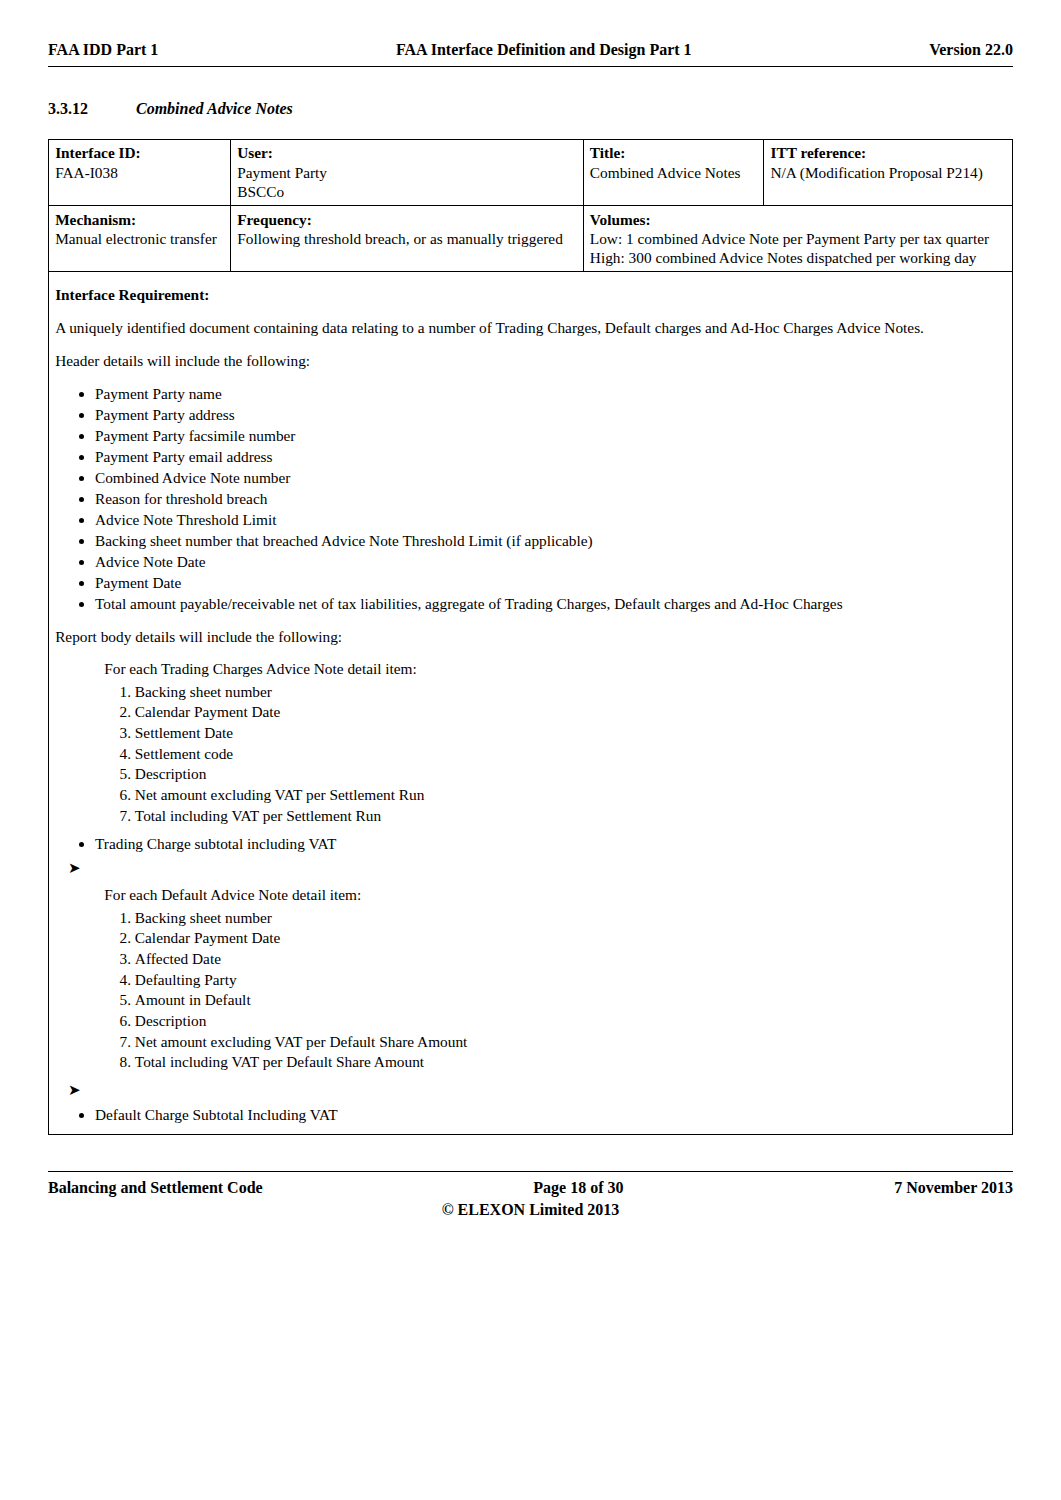FAA IDD Part 1 FAA Interface Definition and Design Part 1 Version 22.0
3.3.12 Combined Advice Notes
| Interface ID: FAA-I038 | User: Payment Party BSCCo | Title: Combined Advice Notes | ITT reference: N/A (Modification Proposal P214) |
| Mechanism: Manual electronic transfer | Frequency: Following threshold breach, or as manually triggered | Volumes: Low: 1 combined Advice Note per Payment Party per tax quarter High: 300 combined Advice Notes dispatched per working day |
| Interface Requirement: A uniquely identified document containing data relating to a number of Trading Charges, Default charges and Ad-Hoc Charges Advice Notes. Header details will include the following: Payment Party name Payment Party address Payment Party facsimile number Payment Party email address Combined Advice Note number Reason for threshold breach Advice Note Threshold Limit Backing sheet number that breached Advice Note Threshold Limit (if applicable) Advice Note Date Payment Date Total amount payable/receivable net of tax liabilities, aggregate of Trading Charges, Default charges and Ad-Hoc Charges Report body details will include the following: For each Trading Charges Advice Note detail item: Backing sheet number Calendar Payment Date Settlement Date Settlement code Description Net amount excluding VAT per Settlement Run Total including VAT per Settlement Run Trading Charge subtotal including VAT ➤ For each Default Advice Note detail item: Backing sheet number Calendar Payment Date Affected Date Defaulting Party Amount in Default Description Net amount excluding VAT per Default Share Amount Total including VAT per Default Share Amount ➤ Default Charge Subtotal Including VAT |
Balancing and Settlement Code Page 18 of 30 7 November 2013
© ELEXON Limited 2013